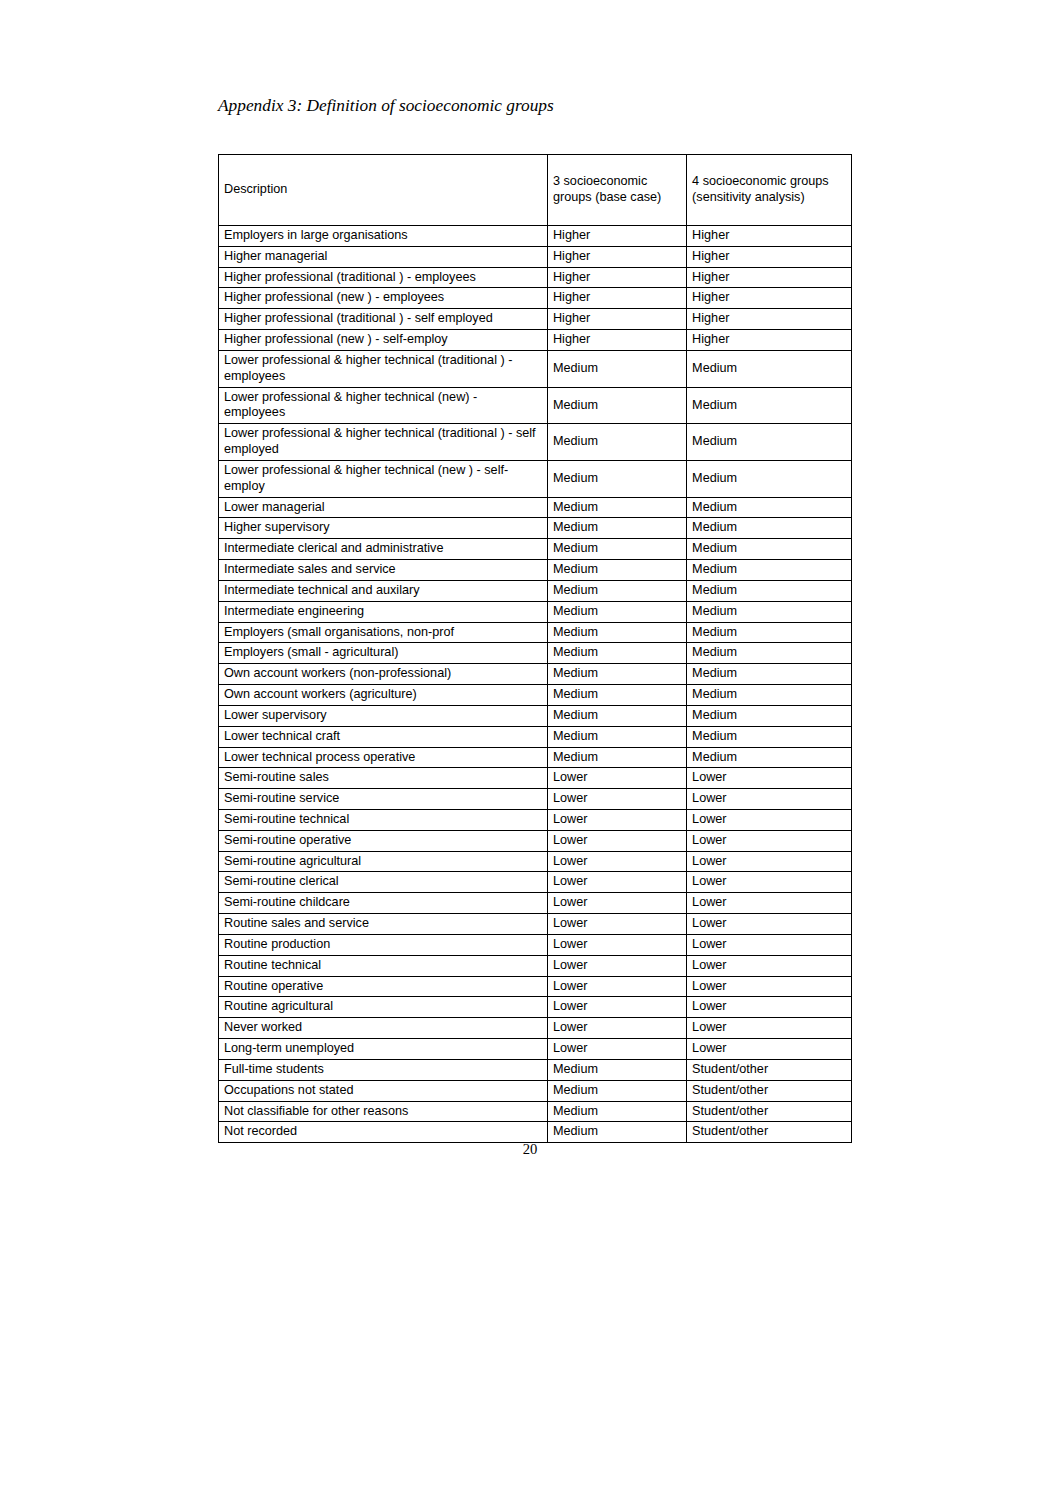Appendix 3: Definition of socioeconomic groups
| Description | 3 socioeconomic groups (base case) | 4 socioeconomic groups (sensitivity analysis) |
| --- | --- | --- |
| Employers in large organisations | Higher | Higher |
| Higher managerial | Higher | Higher |
| Higher professional (traditional ) - employees | Higher | Higher |
| Higher professional (new ) - employees | Higher | Higher |
| Higher professional (traditional ) - self employed | Higher | Higher |
| Higher professional (new ) - self-employ | Higher | Higher |
| Lower professional & higher technical (traditional ) - employees | Medium | Medium |
| Lower professional & higher technical (new) - employees | Medium | Medium |
| Lower professional & higher technical (traditional ) - self employed | Medium | Medium |
| Lower professional & higher technical (new ) - self-employ | Medium | Medium |
| Lower managerial | Medium | Medium |
| Higher supervisory | Medium | Medium |
| Intermediate clerical and administrative | Medium | Medium |
| Intermediate sales and service | Medium | Medium |
| Intermediate technical and auxilary | Medium | Medium |
| Intermediate engineering | Medium | Medium |
| Employers (small organisations, non-prof | Medium | Medium |
| Employers (small - agricultural) | Medium | Medium |
| Own account workers (non-professional) | Medium | Medium |
| Own account workers (agriculture) | Medium | Medium |
| Lower supervisory | Medium | Medium |
| Lower technical craft | Medium | Medium |
| Lower technical process operative | Medium | Medium |
| Semi-routine sales | Lower | Lower |
| Semi-routine service | Lower | Lower |
| Semi-routine technical | Lower | Lower |
| Semi-routine operative | Lower | Lower |
| Semi-routine agricultural | Lower | Lower |
| Semi-routine clerical | Lower | Lower |
| Semi-routine childcare | Lower | Lower |
| Routine sales and service | Lower | Lower |
| Routine production | Lower | Lower |
| Routine technical | Lower | Lower |
| Routine operative | Lower | Lower |
| Routine agricultural | Lower | Lower |
| Never worked | Lower | Lower |
| Long-term unemployed | Lower | Lower |
| Full-time students | Medium | Student/other |
| Occupations not stated | Medium | Student/other |
| Not classifiable for other reasons | Medium | Student/other |
| Not recorded | Medium | Student/other |
20